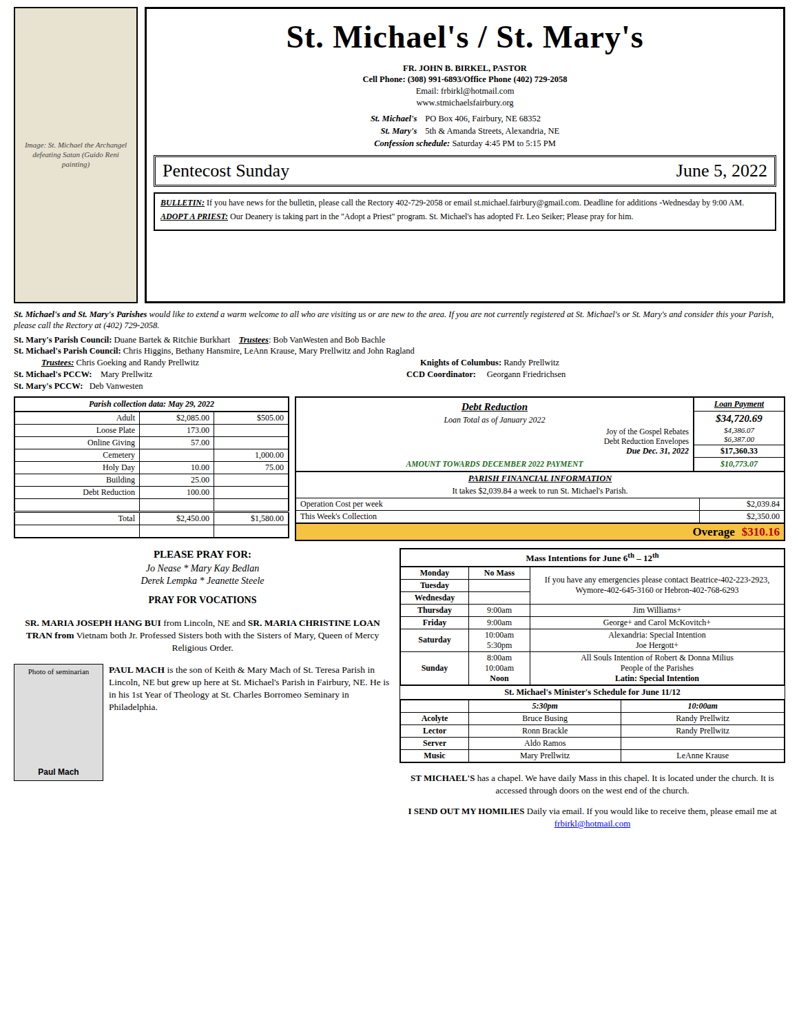Image: St. Michael the Archangel defeating Satan (Guido Reni painting)
St. Michael's / St. Mary's
FR. JOHN B. BIRKEL, PASTOR
Cell Phone: (308) 991-6893/Office Phone (402) 729-2058
Email: frbirkl@hotmail.com
www.stmichaelsfairbury.org
| St. Michael's | PO Box 406, Fairbury, NE 68352 |
| St. Mary's | 5th & Amanda Streets, Alexandria, NE |
Confession schedule: Saturday 4:45 PM to 5:15 PM
Pentecost Sunday June 5, 2022
BULLETIN: If you have news for the bulletin, please call the Rectory 402-729-2058 or email st.michael.fairbury@gmail.com. Deadline for additions -Wednesday by 9:00 AM.
ADOPT A PRIEST: Our Deanery is taking part in the "Adopt a Priest" program. St. Michael's has adopted Fr. Leo Seiker; Please pray for him.
St. Michael's and St. Mary's Parishes would like to extend a warm welcome to all who are visiting us or are new to the area. If you are not currently registered at St. Michael's or St. Mary's and consider this your Parish, please call the Rectory at (402) 729-2058.
St. Mary's Parish Council: Duane Bartek & Ritchie Burkhart Trustees: Bob VanWesten and Bob Bachle
St. Michael's Parish Council: Chris Higgins, Bethany Hansmire, LeAnn Krause, Mary Prellwitz and John Ragland
Trustees: Chris Goeking and Randy Prellwitz
Knights of Columbus: Randy Prellwitz
St. Michael's PCCW: Mary Prellwitz
CCD Coordinator: Georgann Friedrichsen
St. Mary's PCCW: Deb Vanwesten
Parish collection data: May 29, 2022
| Adult | $2,085.00 | $505.00 |
| Loose Plate | 173.00 | |
| Online Giving | 57.00 | |
| Cemetery | | 1,000.00 |
| Holy Day | 10.00 | 75.00 |
| Building | 25.00 | |
| Debt Reduction | 100.00 | |
| Total | $2,450.00 | $1,580.00 |
Debt Reduction
Loan Total as of January 2022
Joy of the Gospel Rebates
Debt Reduction Envelopes
Due Dec. 31, 2022
AMOUNT TOWARDS DECEMBER 2022 PAYMENT
Loan Payment
$34,720.69
$4,386.07
$6,387.00
$17,360.33
$10,773.07
PARISH FINANCIAL INFORMATION
It takes $2,039.84 a week to run St. Michael's Parish.
| Operation Cost per week | $2,039.84 |
| This Week's Collection | $2,350.00 |
Overage $310.16
PLEASE PRAY FOR:
Jo Nease * Mary Kay Bedlan
Derek Lempka * Jeanette Steele
PRAY FOR VOCATIONS
SR. MARIA JOSEPH HANG BUI from Lincoln, NE and SR. MARIA CHRISTINE LOAN TRAN from Vietnam both Jr. Professed Sisters both with the Sisters of Mary, Queen of Mercy Religious Order.
Photo of seminarian
Paul Mach
PAUL MACH is the son of Keith & Mary Mach of St. Teresa Parish in Lincoln, NE but grew up here at St. Michael's Parish in Fairbury, NE. He is in his 1st Year of Theology at St. Charles Borromeo Seminary in Philadelphia.
Mass Intentions for June 6 th – 12 th
| Monday | No Mass | If you have any emergencies please contact Beatrice-402-223-2923, Wymore-402-645-3160 or Hebron-402-768-6293 |
| Tuesday | |
| Wednesday | |
| Thursday | 9:00am | Jim Williams+ |
| Friday | 9:00am | George+ and Carol McKovitch+ |
| Saturday | 10:00am 5:30pm | Alexandria: Special Intention Joe Hergott+ |
| Sunday | 8:00am 10:00am Noon | All Souls Intention of Robert & Donna Milius People of the Parishes Latin: Special Intention |
St. Michael's Minister's Schedule for June 11/12
| | 5:30pm | 10:00am |
| --- | --- | --- |
| Acolyte | Bruce Busing | Randy Prellwitz |
| Lector | Ronn Brackle | Randy Prellwitz |
| Server | Aldo Ramos | |
| Music | Mary Prellwitz | LeAnne Krause |
ST MICHAEL'S has a chapel. We have daily Mass in this chapel. It is located under the church. It is accessed through doors on the west end of the church.
I SEND OUT MY HOMILIES Daily via email. If you would like to receive them, please email me at frbirkl@hotmail.com